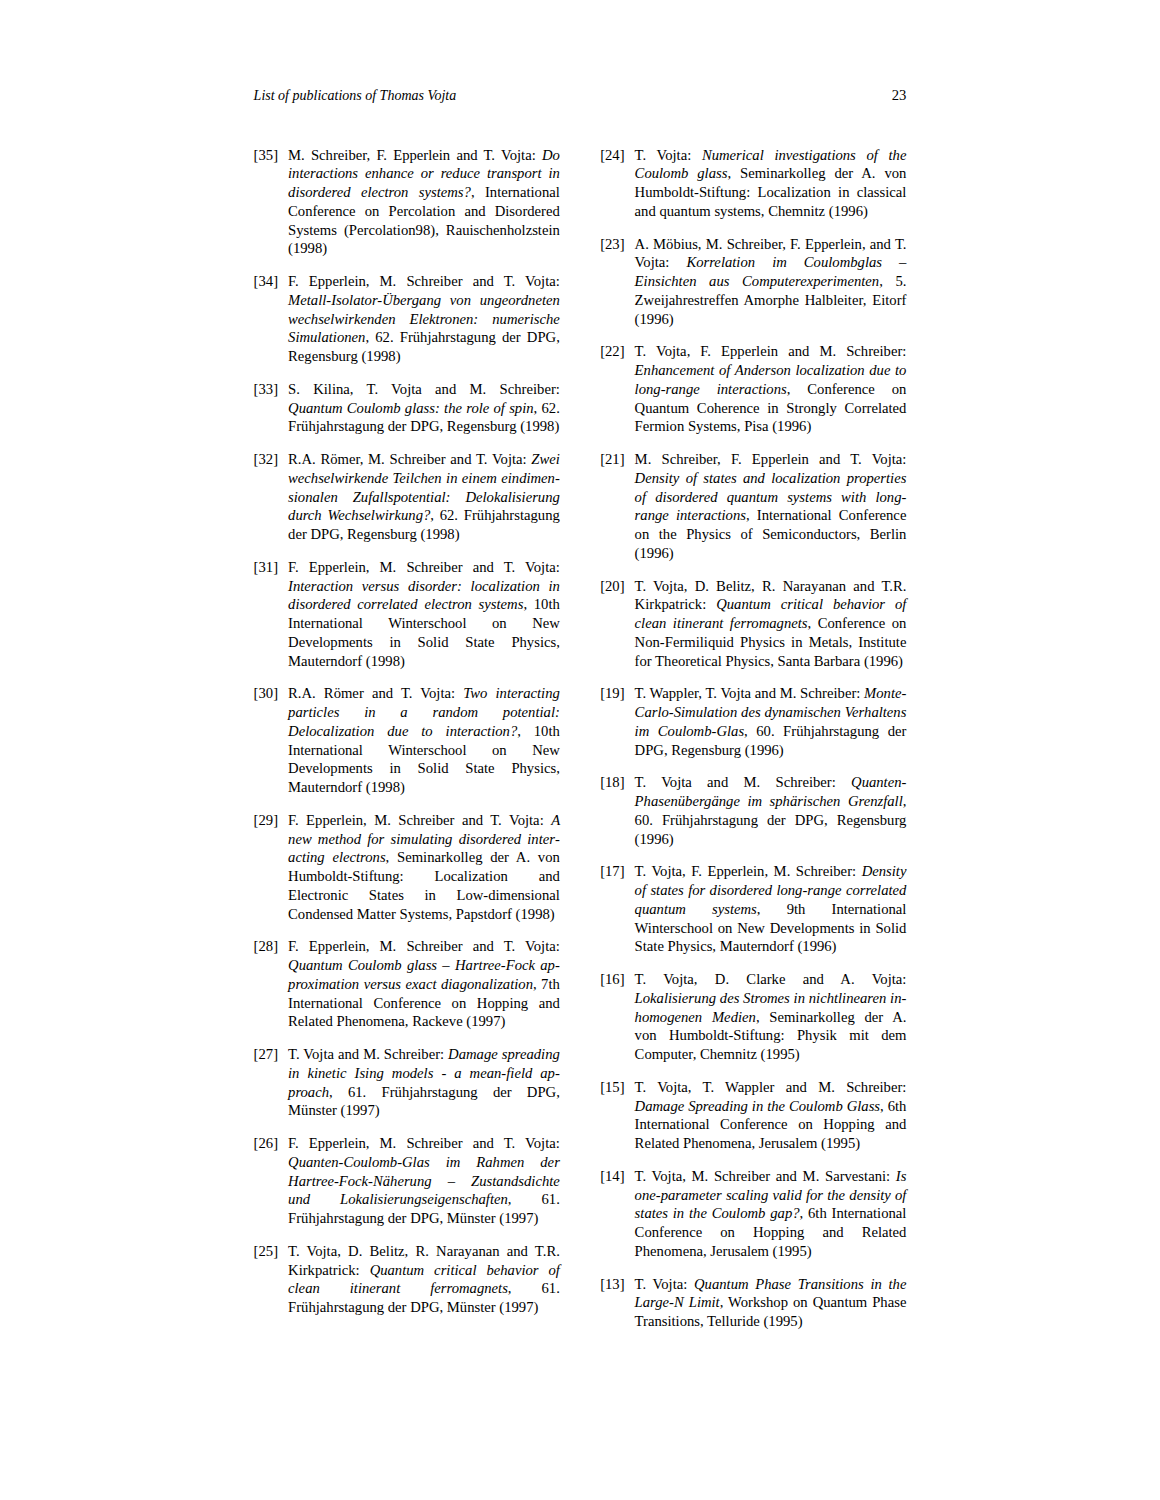List of publications of Thomas Vojta 23
[35] M. Schreiber, F. Epperlein and T. Vojta: Do interactions enhance or reduce transport in disordered electron systems?, International Conference on Percolation and Disordered Systems (Percolation98), Rauischenholzstein (1998)
[34] F. Epperlein, M. Schreiber and T. Vojta: Metall-Isolator-Übergang von ungeordneten wechselwirkenden Elektronen: numerische Simulationen, 62. Frühjahrstagung der DPG, Regensburg (1998)
[33] S. Kilina, T. Vojta and M. Schreiber: Quantum Coulomb glass: the role of spin, 62. Frühjahrstagung der DPG, Regensburg (1998)
[32] R.A. Römer, M. Schreiber and T. Vojta: Zwei wechselwirkende Teilchen in einem eindimensionalen Zufallspotential: Delokalisierung durch Wechselwirkung?, 62. Frühjahrstagung der DPG, Regensburg (1998)
[31] F. Epperlein, M. Schreiber and T. Vojta: Interaction versus disorder: localization in disordered correlated electron systems, 10th International Winterschool on New Developments in Solid State Physics, Mauterndorf (1998)
[30] R.A. Römer and T. Vojta: Two interacting particles in a random potential: Delocalization due to interaction?, 10th International Winterschool on New Developments in Solid State Physics, Mauterndorf (1998)
[29] F. Epperlein, M. Schreiber and T. Vojta: A new method for simulating disordered interacting electrons, Seminarkolleg der A. von Humboldt-Stiftung: Localization and Electronic States in Low-dimensional Condensed Matter Systems, Papstdorf (1998)
[28] F. Epperlein, M. Schreiber and T. Vojta: Quantum Coulomb glass – Hartree-Fock approximation versus exact diagonalization, 7th International Conference on Hopping and Related Phenomena, Rackeve (1997)
[27] T. Vojta and M. Schreiber: Damage spreading in kinetic Ising models - a mean-field approach, 61. Frühjahrstagung der DPG, Münster (1997)
[26] F. Epperlein, M. Schreiber and T. Vojta: Quanten-Coulomb-Glas im Rahmen der Hartree-Fock-Näherung – Zustandsdichte und Lokalisierungseigenschaften, 61. Frühjahrstagung der DPG, Münster (1997)
[25] T. Vojta, D. Belitz, R. Narayanan and T.R. Kirkpatrick: Quantum critical behavior of clean itinerant ferromagnets, 61. Frühjahrstagung der DPG, Münster (1997)
[24] T. Vojta: Numerical investigations of the Coulomb glass, Seminarkolleg der A. von Humboldt-Stiftung: Localization in classical and quantum systems, Chemnitz (1996)
[23] A. Möbius, M. Schreiber, F. Epperlein, and T. Vojta: Korrelation im Coulombglas – Einsichten aus Computerexperimenten, 5. Zweijahrestreffen Amorphe Halbleiter, Eitorf (1996)
[22] T. Vojta, F. Epperlein and M. Schreiber: Enhancement of Anderson localization due to long-range interactions, Conference on Quantum Coherence in Strongly Correlated Fermion Systems, Pisa (1996)
[21] M. Schreiber, F. Epperlein and T. Vojta: Density of states and localization properties of disordered quantum systems with long-range interactions, International Conference on the Physics of Semiconductors, Berlin (1996)
[20] T. Vojta, D. Belitz, R. Narayanan and T.R. Kirkpatrick: Quantum critical behavior of clean itinerant ferromagnets, Conference on Non-Fermiliquid Physics in Metals, Institute for Theoretical Physics, Santa Barbara (1996)
[19] T. Wappler, T. Vojta and M. Schreiber: Monte-Carlo-Simulation des dynamischen Verhaltens im Coulomb-Glas, 60. Frühjahrstagung der DPG, Regensburg (1996)
[18] T. Vojta and M. Schreiber: Quanten-Phasenübergänge im sphärischen Grenzfall, 60. Frühjahrstagung der DPG, Regensburg (1996)
[17] T. Vojta, F. Epperlein, M. Schreiber: Density of states for disordered long-range correlated quantum systems, 9th International Winterschool on New Developments in Solid State Physics, Mauterndorf (1996)
[16] T. Vojta, D. Clarke and A. Vojta: Lokalisierung des Stromes in nichtlinearen inhomogenen Medien, Seminarkolleg der A. von Humboldt-Stiftung: Physik mit dem Computer, Chemnitz (1995)
[15] T. Vojta, T. Wappler and M. Schreiber: Damage Spreading in the Coulomb Glass, 6th International Conference on Hopping and Related Phenomena, Jerusalem (1995)
[14] T. Vojta, M. Schreiber and M. Sarvestani: Is one-parameter scaling valid for the density of states in the Coulomb gap?, 6th International Conference on Hopping and Related Phenomena, Jerusalem (1995)
[13] T. Vojta: Quantum Phase Transitions in the Large-N Limit, Workshop on Quantum Phase Transitions, Telluride (1995)